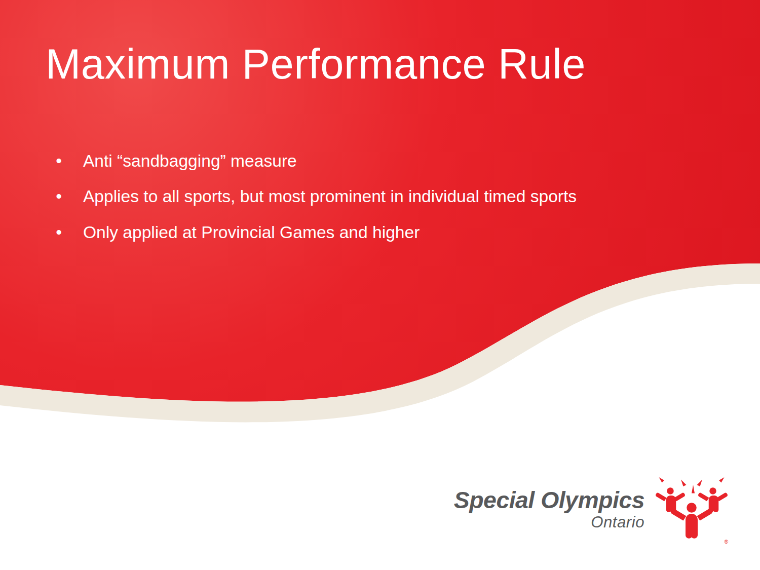Maximum Performance Rule
Anti “sandbagging” measure
Applies to all sports, but most prominent in individual timed sports
Only applied at Provincial Games and higher
Special Olympics
Ontario
®